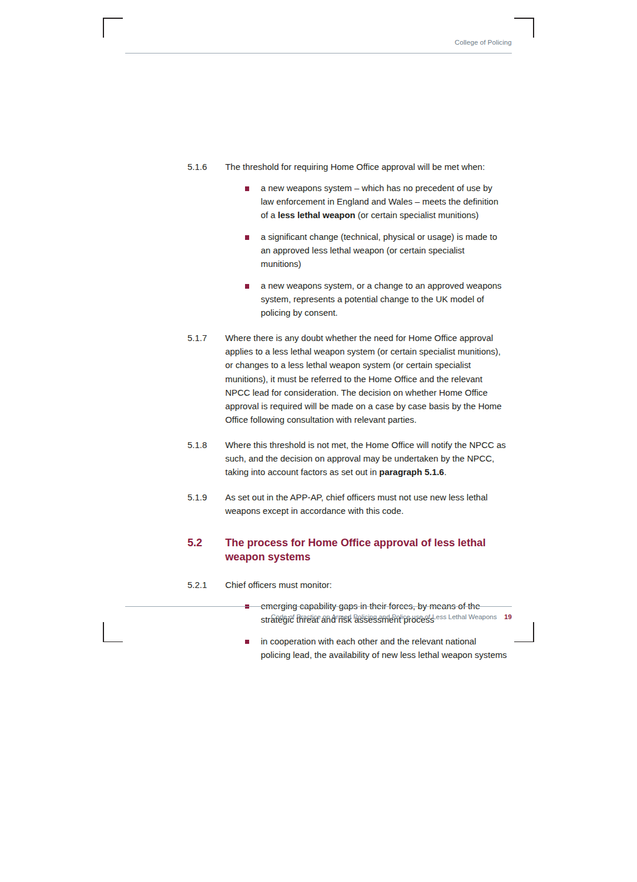College of Policing
5.1.6
The threshold for requiring Home Office approval will be met when:
a new weapons system – which has no precedent of use by law enforcement in England and Wales – meets the definition of a less lethal weapon (or certain specialist munitions)
a significant change (technical, physical or usage) is made to an approved less lethal weapon (or certain specialist munitions)
a new weapons system, or a change to an approved weapons system, represents a potential change to the UK model of policing by consent.
5.1.7
Where there is any doubt whether the need for Home Office approval applies to a less lethal weapon system (or certain specialist munitions), or changes to a less lethal weapon system (or certain specialist munitions), it must be referred to the Home Office and the relevant NPCC lead for consideration. The decision on whether Home Office approval is required will be made on a case by case basis by the Home Office following consultation with relevant parties.
5.1.8
Where this threshold is not met, the Home Office will notify the NPCC as such, and the decision on approval may be undertaken by the NPCC, taking into account factors as set out in paragraph 5.1.6.
5.1.9
As set out in the APP-AP, chief officers must not use new less lethal weapons except in accordance with this code.
5.2
The process for Home Office approval of less lethal weapon systems
5.2.1
Chief officers must monitor:
emerging capability gaps in their forces, by means of the strategic threat and risk assessment process
in cooperation with each other and the relevant national policing lead, the availability of new less lethal weapon systems which may improve the safety of operations.
Code of Practice on Armed Policing and Police use of Less Lethal Weapons 19